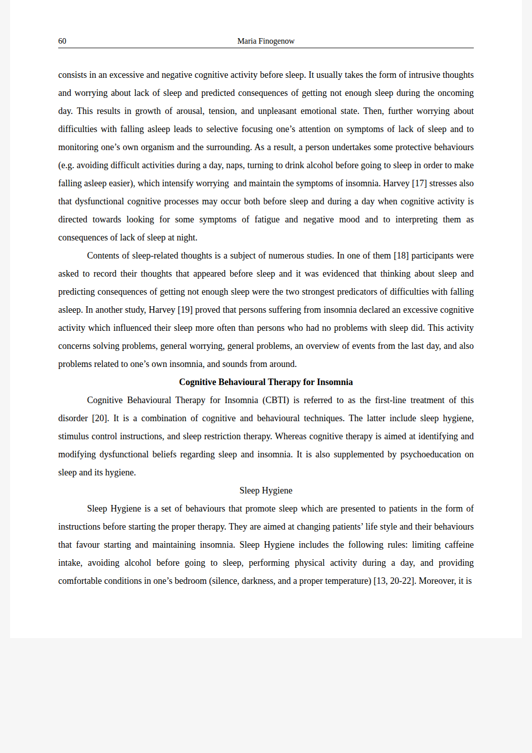60 Maria Finogenow
consists in an excessive and negative cognitive activity before sleep. It usually takes the form of intrusive thoughts and worrying about lack of sleep and predicted consequences of getting not enough sleep during the oncoming day. This results in growth of arousal, tension, and unpleasant emotional state. Then, further worrying about difficulties with falling asleep leads to selective focusing one’s attention on symptoms of lack of sleep and to monitoring one’s own organism and the surrounding. As a result, a person undertakes some protective behaviours (e.g. avoiding difficult activities during a day, naps, turning to drink alcohol before going to sleep in order to make falling asleep easier), which intensify worrying and maintain the symptoms of insomnia. Harvey [17] stresses also that dysfunctional cognitive processes may occur both before sleep and during a day when cognitive activity is directed towards looking for some symptoms of fatigue and negative mood and to interpreting them as consequences of lack of sleep at night.
Contents of sleep-related thoughts is a subject of numerous studies. In one of them [18] participants were asked to record their thoughts that appeared before sleep and it was evidenced that thinking about sleep and predicting consequences of getting not enough sleep were the two strongest predicators of difficulties with falling asleep. In another study, Harvey [19] proved that persons suffering from insomnia declared an excessive cognitive activity which influenced their sleep more often than persons who had no problems with sleep did. This activity concerns solving problems, general worrying, general problems, an overview of events from the last day, and also problems related to one’s own insomnia, and sounds from around.
Cognitive Behavioural Therapy for Insomnia
Cognitive Behavioural Therapy for Insomnia (CBTI) is referred to as the first-line treatment of this disorder [20]. It is a combination of cognitive and behavioural techniques. The latter include sleep hygiene, stimulus control instructions, and sleep restriction therapy. Whereas cognitive therapy is aimed at identifying and modifying dysfunctional beliefs regarding sleep and insomnia. It is also supplemented by psychoeducation on sleep and its hygiene.
Sleep Hygiene
Sleep Hygiene is a set of behaviours that promote sleep which are presented to patients in the form of instructions before starting the proper therapy. They are aimed at changing patients’ life style and their behaviours that favour starting and maintaining insomnia. Sleep Hygiene includes the following rules: limiting caffeine intake, avoiding alcohol before going to sleep, performing physical activity during a day, and providing comfortable conditions in one’s bedroom (silence, darkness, and a proper temperature) [13, 20-22]. Moreover, it is